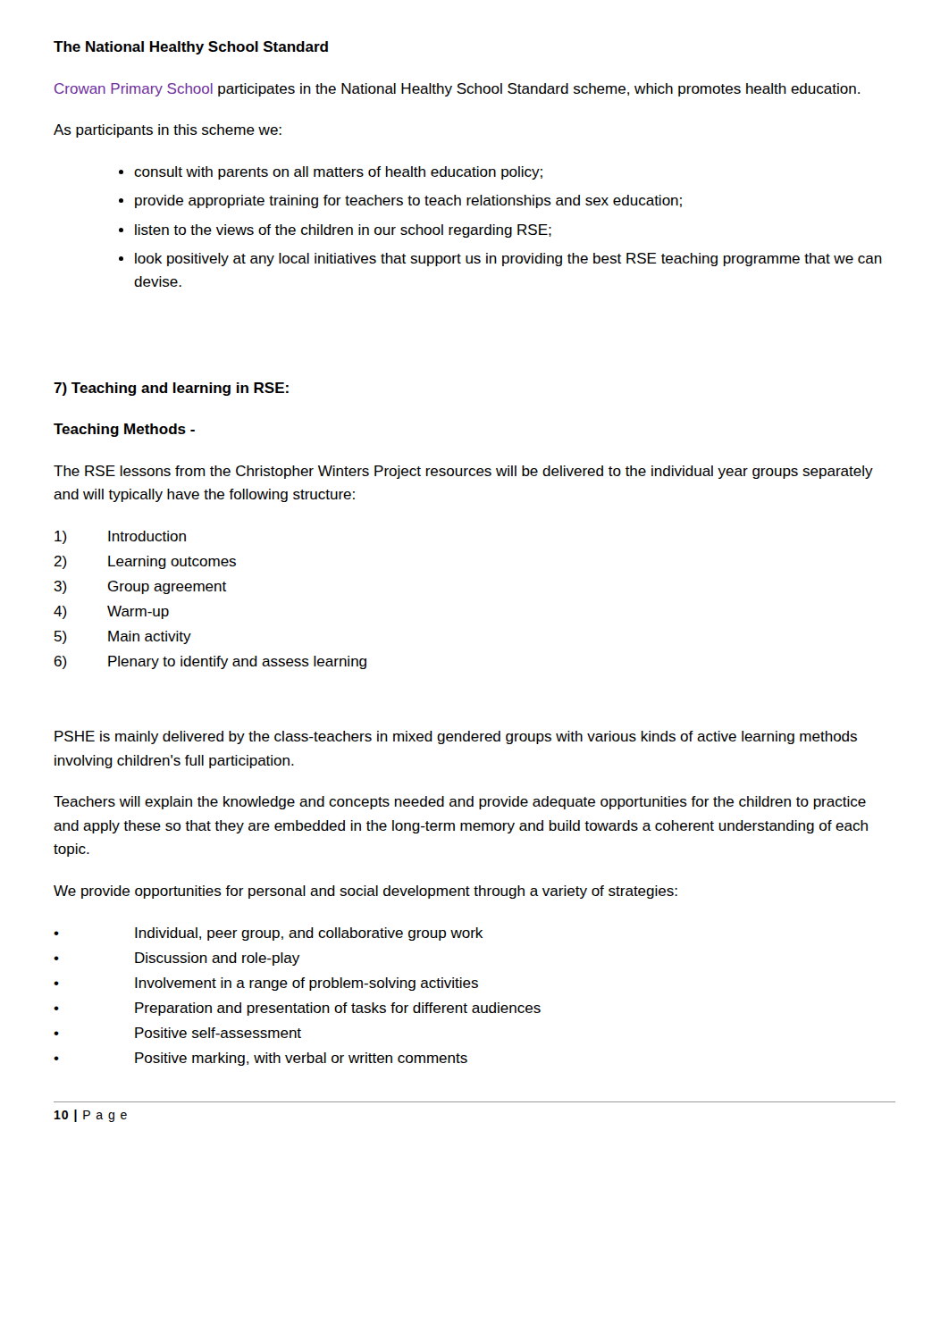The National Healthy School Standard
Crowan Primary School participates in the National Healthy School Standard scheme, which promotes health education.
As participants in this scheme we:
consult with parents on all matters of health education policy;
provide appropriate training for teachers to teach relationships and sex education;
listen to the views of the children in our school regarding RSE;
look positively at any local initiatives that support us in providing the best RSE teaching programme that we can devise.
7) Teaching and learning in RSE:
Teaching Methods -
The RSE lessons from the Christopher Winters Project resources will be delivered to the individual year groups separately and will typically have the following structure:
Introduction
Learning outcomes
Group agreement
Warm-up
Main activity
Plenary to identify and assess learning
PSHE is mainly delivered by the class-teachers in mixed gendered groups with various kinds of active learning methods involving children's full participation.
Teachers will explain the knowledge and concepts needed and provide adequate opportunities for the children to practice and apply these so that they are embedded in the long-term memory and build towards a coherent understanding of each topic.
We provide opportunities for personal and social development through a variety of strategies:
Individual, peer group, and collaborative group work
Discussion and role-play
Involvement in a range of problem-solving activities
Preparation and presentation of tasks for different audiences
Positive self-assessment
Positive marking, with verbal or written comments
10 | P a g e